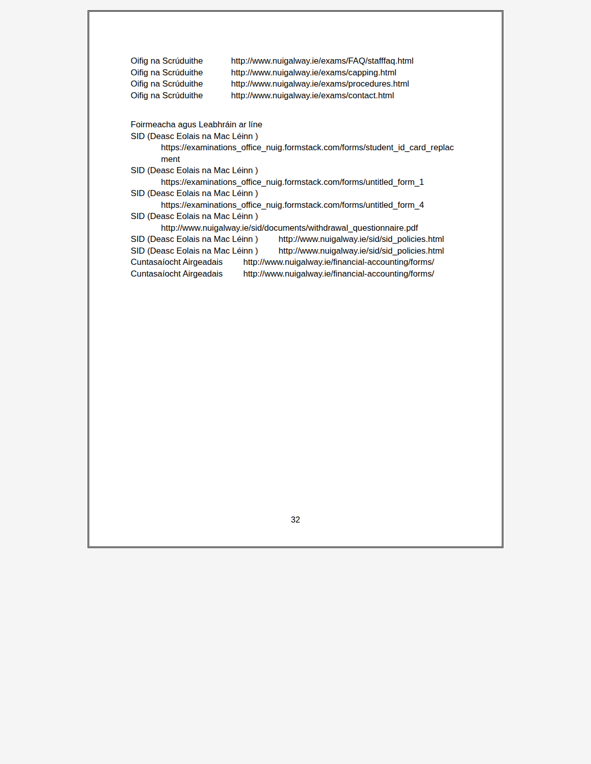Oifig na Scrúduithe
http://www.nuigalway.ie/exams/FAQ/stafffaq.html
Oifig na Scrúduithe
http://www.nuigalway.ie/exams/capping.html
Oifig na Scrúduithe
http://www.nuigalway.ie/exams/procedures.html
Oifig na Scrúduithe
http://www.nuigalway.ie/exams/contact.html
Foirmeacha agus Leabhráin ar líne
SID (Deasc Eolais na Mac Léinn )
https://examinations_office_nuig.formstack.com/forms/student_id_card_replacment
SID (Deasc Eolais na Mac Léinn )
https://examinations_office_nuig.formstack.com/forms/untitled_form_1
SID (Deasc Eolais na Mac Léinn )
https://examinations_office_nuig.formstack.com/forms/untitled_form_4
SID (Deasc Eolais na Mac Léinn )
http://www.nuigalway.ie/sid/documents/withdrawal_questionnaire.pdf
SID (Deasc Eolais na Mac Léinn ) http://www.nuigalway.ie/sid/sid_policies.html
SID (Deasc Eolais na Mac Léinn ) http://www.nuigalway.ie/sid/sid_policies.html
Cuntasaíocht Airgeadais http://www.nuigalway.ie/financial-accounting/forms/
Cuntasaíocht Airgeadais http://www.nuigalway.ie/financial-accounting/forms/
32